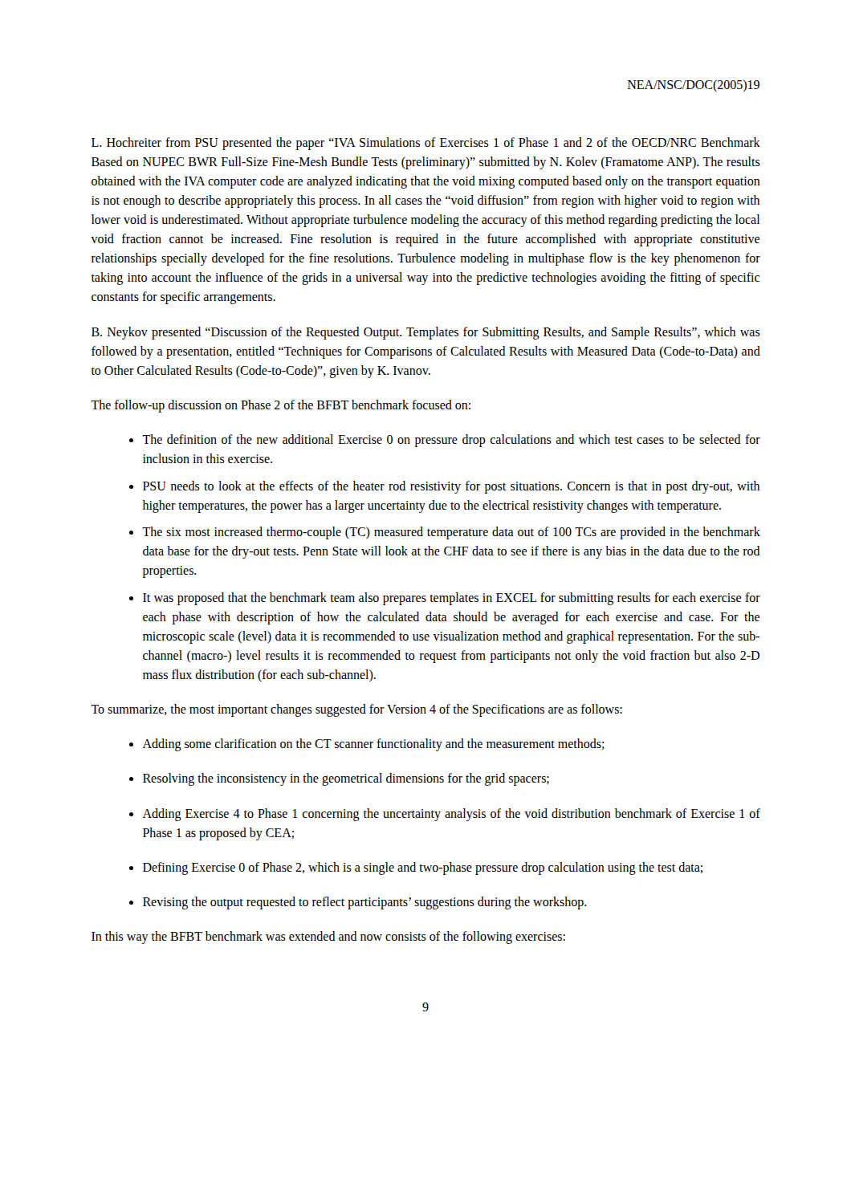NEA/NSC/DOC(2005)19
L. Hochreiter from PSU presented the paper “IVA Simulations of Exercises 1 of Phase 1 and 2 of the OECD/NRC Benchmark Based on NUPEC BWR Full-Size Fine-Mesh Bundle Tests (preliminary)” submitted by N. Kolev (Framatome ANP). The results obtained with the IVA computer code are analyzed indicating that the void mixing computed based only on the transport equation is not enough to describe appropriately this process. In all cases the “void diffusion” from region with higher void to region with lower void is underestimated. Without appropriate turbulence modeling the accuracy of this method regarding predicting the local void fraction cannot be increased. Fine resolution is required in the future accomplished with appropriate constitutive relationships specially developed for the fine resolutions. Turbulence modeling in multiphase flow is the key phenomenon for taking into account the influence of the grids in a universal way into the predictive technologies avoiding the fitting of specific constants for specific arrangements.
B. Neykov presented “Discussion of the Requested Output. Templates for Submitting Results, and Sample Results”, which was followed by a presentation, entitled “Techniques for Comparisons of Calculated Results with Measured Data (Code-to-Data) and to Other Calculated Results (Code-to-Code)”, given by K. Ivanov.
The follow-up discussion on Phase 2 of the BFBT benchmark focused on:
The definition of the new additional Exercise 0 on pressure drop calculations and which test cases to be selected for inclusion in this exercise.
PSU needs to look at the effects of the heater rod resistivity for post situations. Concern is that in post dry-out, with higher temperatures, the power has a larger uncertainty due to the electrical resistivity changes with temperature.
The six most increased thermo-couple (TC) measured temperature data out of 100 TCs are provided in the benchmark data base for the dry-out tests. Penn State will look at the CHF data to see if there is any bias in the data due to the rod properties.
It was proposed that the benchmark team also prepares templates in EXCEL for submitting results for each exercise for each phase with description of how the calculated data should be averaged for each exercise and case. For the microscopic scale (level) data it is recommended to use visualization method and graphical representation. For the sub-channel (macro-) level results it is recommended to request from participants not only the void fraction but also 2-D mass flux distribution (for each sub-channel).
To summarize, the most important changes suggested for Version 4 of the Specifications are as follows:
Adding some clarification on the CT scanner functionality and the measurement methods;
Resolving the inconsistency in the geometrical dimensions for the grid spacers;
Adding Exercise 4 to Phase 1 concerning the uncertainty analysis of the void distribution benchmark of Exercise 1 of Phase 1 as proposed by CEA;
Defining Exercise 0 of Phase 2, which is a single and two-phase pressure drop calculation using the test data;
Revising the output requested to reflect participants’ suggestions during the workshop.
In this way the BFBT benchmark was extended and now consists of the following exercises:
9